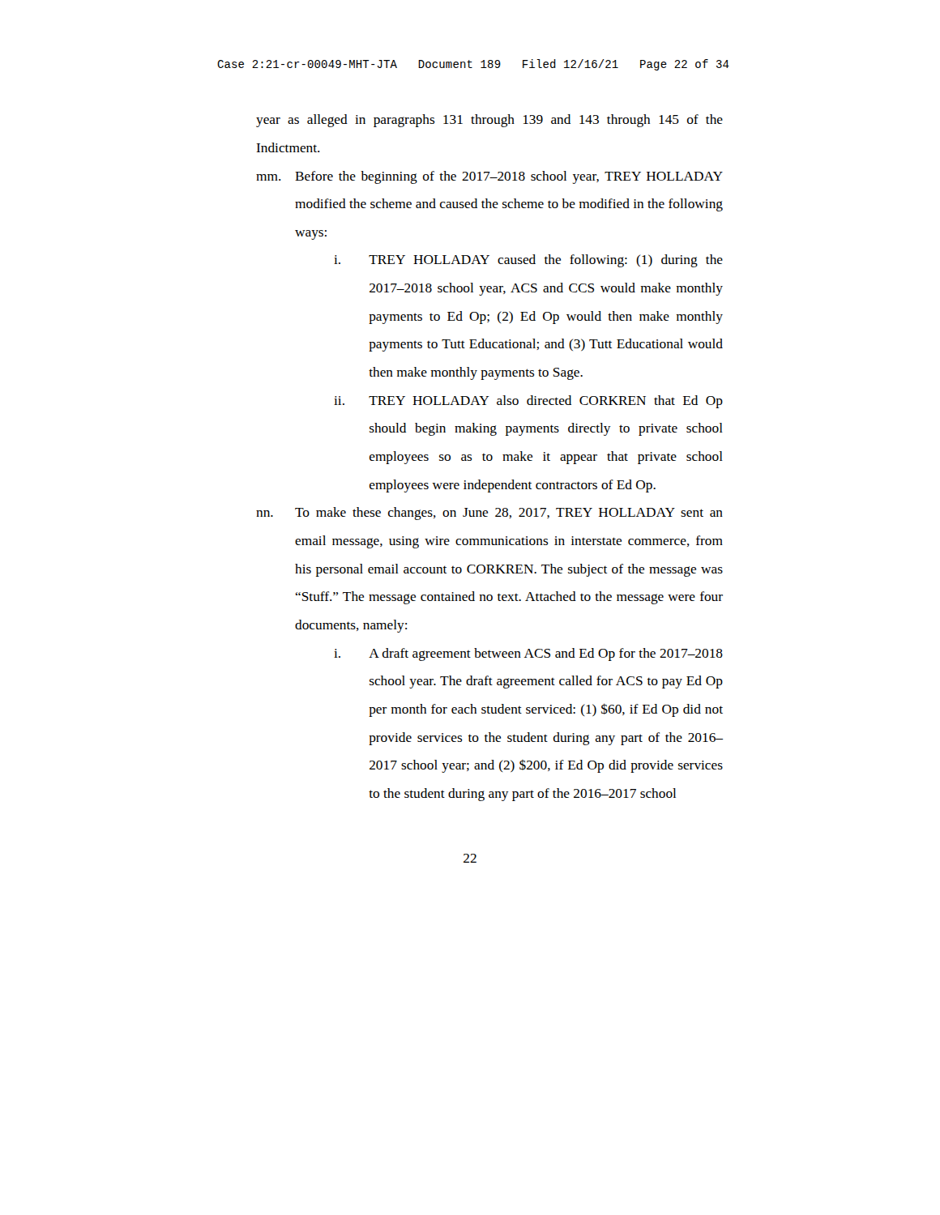Case 2:21-cr-00049-MHT-JTA Document 189 Filed 12/16/21 Page 22 of 34
year as alleged in paragraphs 131 through 139 and 143 through 145 of the Indictment.
mm. Before the beginning of the 2017–2018 school year, TREY HOLLADAY modified the scheme and caused the scheme to be modified in the following ways:
i. TREY HOLLADAY caused the following: (1) during the 2017–2018 school year, ACS and CCS would make monthly payments to Ed Op; (2) Ed Op would then make monthly payments to Tutt Educational; and (3) Tutt Educational would then make monthly payments to Sage.
ii. TREY HOLLADAY also directed CORKREN that Ed Op should begin making payments directly to private school employees so as to make it appear that private school employees were independent contractors of Ed Op.
nn. To make these changes, on June 28, 2017, TREY HOLLADAY sent an email message, using wire communications in interstate commerce, from his personal email account to CORKREN. The subject of the message was “Stuff.” The message contained no text. Attached to the message were four documents, namely:
i. A draft agreement between ACS and Ed Op for the 2017–2018 school year. The draft agreement called for ACS to pay Ed Op per month for each student serviced: (1) $60, if Ed Op did not provide services to the student during any part of the 2016–2017 school year; and (2) $200, if Ed Op did provide services to the student during any part of the 2016–2017 school
22